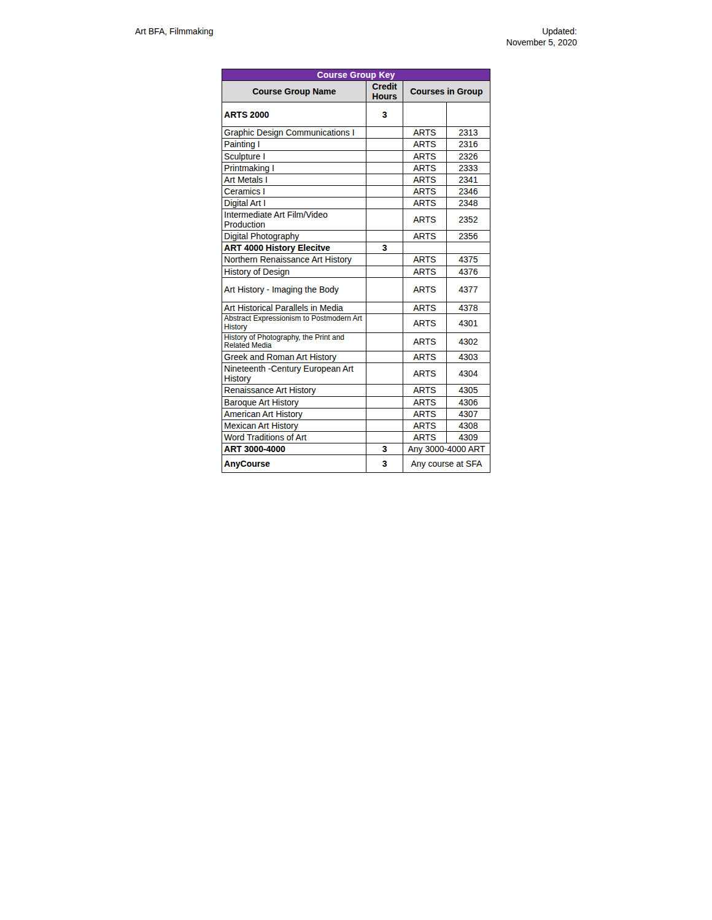Art BFA, Filmmaking
Updated:
November 5, 2020
| Course Group Key |
| --- |
| Course Group Name | Credit Hours | Courses in Group |
| ARTS 2000 | 3 | | |
| Graphic Design Communications I | | ARTS | 2313 |
| Painting I | | ARTS | 2316 |
| Sculpture I | | ARTS | 2326 |
| Printmaking I | | ARTS | 2333 |
| Art Metals I | | ARTS | 2341 |
| Ceramics I | | ARTS | 2346 |
| Digital Art I | | ARTS | 2348 |
| Intermediate Art Film/Video Production | | ARTS | 2352 |
| Digital Photography | | ARTS | 2356 |
| ART 4000 History Elecitve | 3 | | |
| Northern Renaissance Art History | | ARTS | 4375 |
| History of Design | | ARTS | 4376 |
| Art History - Imaging the Body | | ARTS | 4377 |
| Art Historical Parallels in Media | | ARTS | 4378 |
| Abstract Expressionism to Postmodern Art History | | ARTS | 4301 |
| History of Photography, the Print and Related Media | | ARTS | 4302 |
| Greek and Roman Art History | | ARTS | 4303 |
| Nineteenth -Century European Art History | | ARTS | 4304 |
| Renaissance Art History | | ARTS | 4305 |
| Baroque Art History | | ARTS | 4306 |
| American Art History | | ARTS | 4307 |
| Mexican Art History | | ARTS | 4308 |
| Word Traditions of Art | | ARTS | 4309 |
| ART 3000-4000 | 3 | Any 3000-4000 ART |
| AnyCourse | 3 | Any course at SFA |